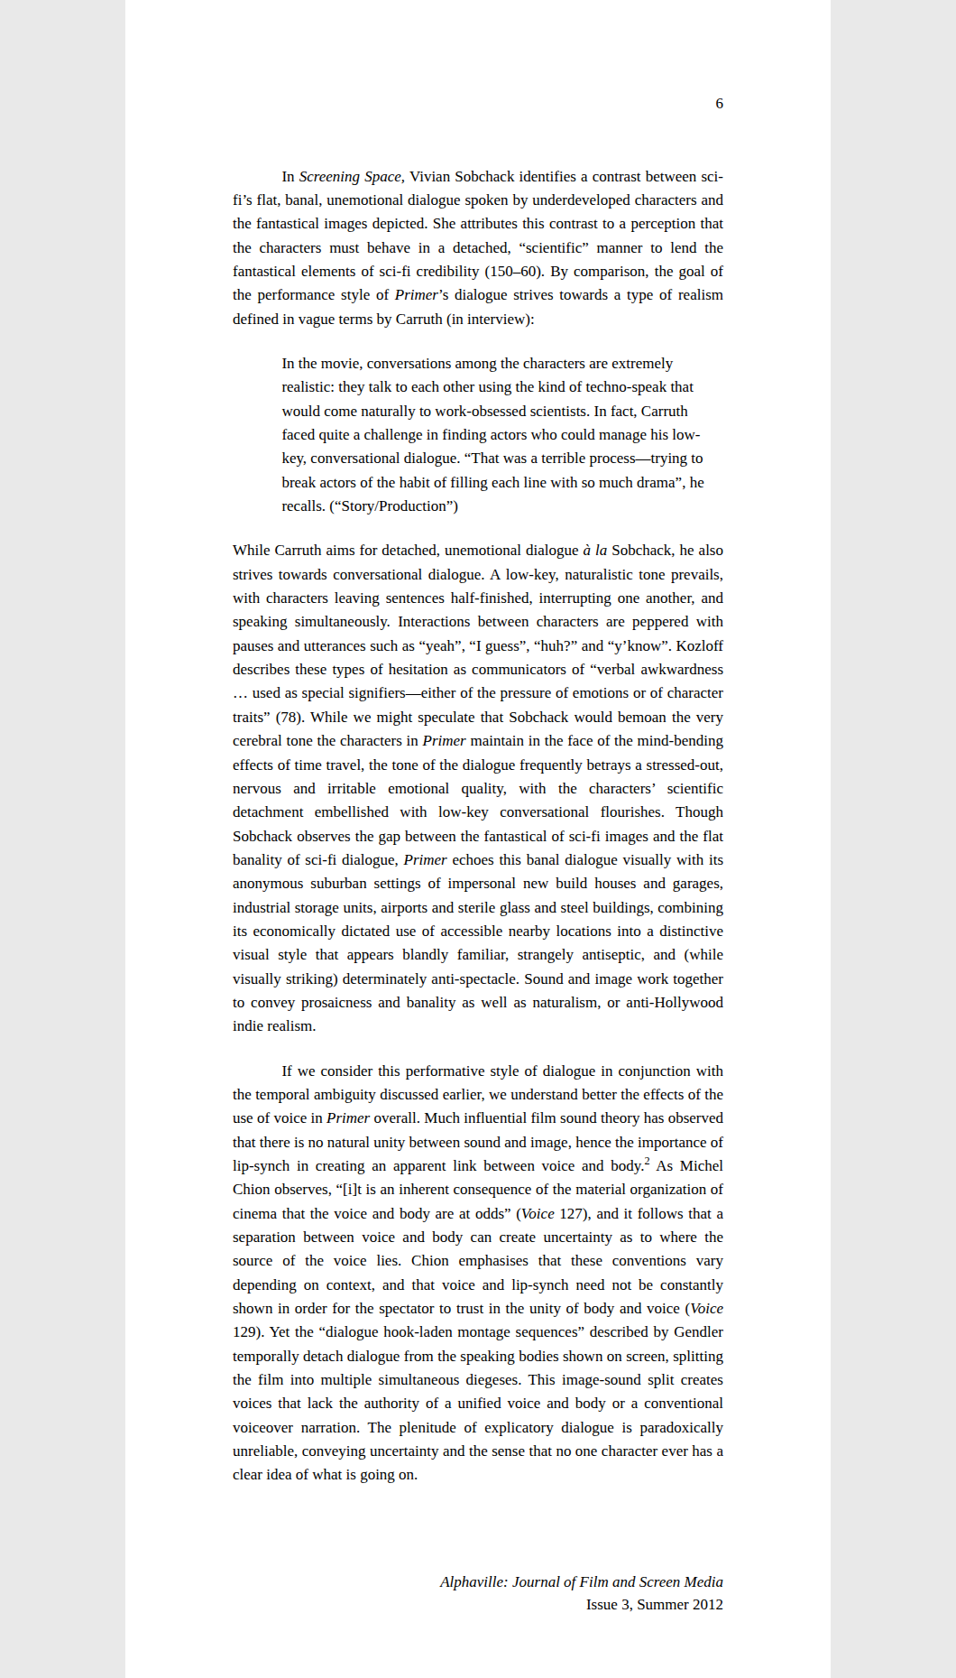6
In Screening Space, Vivian Sobchack identifies a contrast between sci-fi’s flat, banal, unemotional dialogue spoken by underdeveloped characters and the fantastical images depicted. She attributes this contrast to a perception that the characters must behave in a detached, “scientific” manner to lend the fantastical elements of sci-fi credibility (150–60). By comparison, the goal of the performance style of Primer’s dialogue strives towards a type of realism defined in vague terms by Carruth (in interview):
In the movie, conversations among the characters are extremely realistic: they talk to each other using the kind of techno-speak that would come naturally to work-obsessed scientists. In fact, Carruth faced quite a challenge in finding actors who could manage his low-key, conversational dialogue. “That was a terrible process—trying to break actors of the habit of filling each line with so much drama”, he recalls. (“Story/Production”)
While Carruth aims for detached, unemotional dialogue à la Sobchack, he also strives towards conversational dialogue. A low-key, naturalistic tone prevails, with characters leaving sentences half-finished, interrupting one another, and speaking simultaneously. Interactions between characters are peppered with pauses and utterances such as “yeah”, “I guess”, “huh?” and “y’know”. Kozloff describes these types of hesitation as communicators of “verbal awkwardness … used as special signifiers—either of the pressure of emotions or of character traits” (78). While we might speculate that Sobchack would bemoan the very cerebral tone the characters in Primer maintain in the face of the mind-bending effects of time travel, the tone of the dialogue frequently betrays a stressed-out, nervous and irritable emotional quality, with the characters’ scientific detachment embellished with low-key conversational flourishes. Though Sobchack observes the gap between the fantastical of sci-fi images and the flat banality of sci-fi dialogue, Primer echoes this banal dialogue visually with its anonymous suburban settings of impersonal new build houses and garages, industrial storage units, airports and sterile glass and steel buildings, combining its economically dictated use of accessible nearby locations into a distinctive visual style that appears blandly familiar, strangely antiseptic, and (while visually striking) determinately anti-spectacle. Sound and image work together to convey prosaicness and banality as well as naturalism, or anti-Hollywood indie realism.
If we consider this performative style of dialogue in conjunction with the temporal ambiguity discussed earlier, we understand better the effects of the use of voice in Primer overall. Much influential film sound theory has observed that there is no natural unity between sound and image, hence the importance of lip-synch in creating an apparent link between voice and body.2 As Michel Chion observes, “[i]t is an inherent consequence of the material organization of cinema that the voice and body are at odds” (Voice 127), and it follows that a separation between voice and body can create uncertainty as to where the source of the voice lies. Chion emphasises that these conventions vary depending on context, and that voice and lip-synch need not be constantly shown in order for the spectator to trust in the unity of body and voice (Voice 129). Yet the “dialogue hook-laden montage sequences” described by Gendler temporally detach dialogue from the speaking bodies shown on screen, splitting the film into multiple simultaneous diegeses. This image-sound split creates voices that lack the authority of a unified voice and body or a conventional voiceover narration. The plenitude of explicatory dialogue is paradoxically unreliable, conveying uncertainty and the sense that no one character ever has a clear idea of what is going on.
Alphaville: Journal of Film and Screen Media
Issue 3, Summer 2012